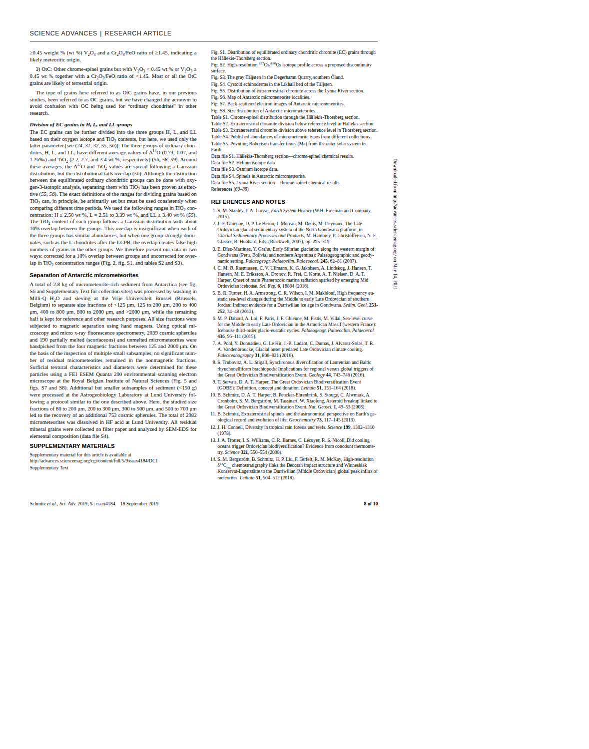SCIENCE ADVANCES|RESEARCH ARTICLE
Downloaded from http://advances.sciencemag.org/ on May 14, 2021
≥0.45 weight % (wt %) V2O3 and a Cr2O3/FeO ratio of ≥1.45, indicating a likely meteoritic origin.
3) OtC: Other chrome-spinel grains but with V2O3 < 0.45 wt % or V2O3 ≥ 0.45 wt % together with a Cr2O3/FeO ratio of <1.45. Most or all the OtC grains are likely of terrestrial origin.
The type of grains here referred to as OtC grains have, in our previous studies, been referred to as OC grains, but we have changed the acronym to avoid confusion with OC being used for “ordinary chondrites” in other research.
Division of EC grains in H, L, and LL groups
The EC grains can be further divided into the three groups H, L, and LL based on their oxygen isotope and TiO2 contents, but here, we used only the latter parameter [see (24, 31, 32, 55, 56)]. The three groups of ordinary chondrites, H, L, and LL, have different average values of Δ17O (0.73, 1.07, and 1.26‰) and TiO2 (2.2, 2.7, and 3.4 wt %, respectively) (56, 58, 59). Around these averages, the Δ17O and TiO2 values are spread following a Gaussian distribution, but the distributional tails overlap (56). Although the distinction between the equilibrated ordinary chondritic groups can be done with oxygen-3-isotopic analysis, separating them with TiO2 has been proven as effective (55, 56). The exact definitions of the ranges for dividing grains based on TiO2 can, in principle, be arbitrarily set but must be used consistently when comparing different time periods. We used the following ranges in TiO2 concentration: H ≤ 2.50 wt %, L = 2.51 to 3.39 wt %, and LL ≥ 3.40 wt % (55). The TiO2 content of each group follows a Gaussian distribution with about 10% overlap between the groups. This overlap is insignificant when each of the three groups has similar abundances, but when one group strongly dominates, such as the L chondrites after the LCPB, the overlap creates false high numbers of grains in the other groups. We therefore present our data in two ways: corrected for a 10% overlap between groups and uncorrected for overlap in TiO2 concentration ranges (Fig. 2, fig. S1, and tables S2 and S3).
Separation of Antarctic micrometeorites
A total of 2.8 kg of micrometeorite-rich sediment from Antarctica (see fig. S6 and Supplementary Text for collection sites) was processed by washing in Milli-Q H2O and sieving at the Vrije Universiteit Brussel (Brussels, Belgium) to separate size fractions of <125 μm, 125 to 200 μm, 200 to 400 μm, 400 to 800 μm, 800 to 2000 μm, and >2000 μm, while the remaining half is kept for reference and other research purposes. All size fractions were subjected to magnetic separation using hand magnets. Using optical microscopy and micro x-ray fluorescence spectrometry, 2039 cosmic spherules and 190 partially melted (scoriaceous) and unmelted micrometeorites were handpicked from the four magnetic fractions between 125 and 2000 μm. On the basis of the inspection of multiple small subsamples, no significant number of residual micrometeorites remained in the nonmagnetic fractions. Surficial textural characteristics and diameters were determined for these particles using a FEI ESEM Quanta 200 environmental scanning electron microscope at the Royal Belgian Institute of Natural Sciences (Fig. 5 and figs. S7 and S8). Additional but smaller subsamples of sediment (<150 g) were processed at the Astrogeobiology Laboratory at Lund University following a protocol similar to the one described above. Here, the studied size fractions of 80 to 200 μm, 200 to 300 μm, 300 to 500 μm, and 500 to 700 μm led to the recovery of an additional 753 cosmic spherules. The total of 2982 micrometeorites was dissolved in HF acid at Lund University. All residual mineral grains were collected on filter paper and analyzed by SEM-EDS for elemental composition (data file S4).
SUPPLEMENTARY MATERIALS
Supplementary material for this article is available at http://advances.sciencemag.org/cgi/content/full/5/9/eaax4184/DC1
Supplementary Text
Fig. S1. Distribution of equilibrated ordinary chondritic chromite (EC) grains through the Hällekis-Thorsberg section.
Fig. S2. High-resolution 187Os/188Os isotope profile across a proposed discontinuity surface.
Fig. S3. The gray Täljsten in the Degerhamn Quarry, southern Öland.
Fig. S4. Cystoid echinoderms in the Likhall bed of the Täljsten.
Fig. S5. Distribution of extraterrestrial chromite across the Lynna River section.
Fig. S6. Map of Antarctic micrometeorite localities.
Fig. S7. Back-scattered electron images of Antarctic micrometeorites.
Fig. S8. Size distribution of Antarctic micrometeorites.
Table S1. Chrome-spinel distribution through the Hällekis-Thorsberg section.
Table S2. Extraterrestrial chromite division below reference level in Hällekis section.
Table S3. Extraterrestrial chromite division above reference level in Thorsberg section.
Table S4. Published abundances of micrometeorite types from different collections.
Table S5. Poynting-Robertson transfer times (Ma) from the outer solar system to Earth.
Data file S1. Hällekis-Thorsberg section—chrome-spinel chemical results.
Data file S2. Helium isotope data.
Data file S3. Osmium isotope data.
Data file S4. Spinels in Antarctic micrometeorite.
Data file S5. Lynna River section—chrome-spinel chemical results.
References (60–88)
REFERENCES AND NOTES
S. M. Stanley, J. A. Luczaj, Earth System History (W.H. Freeman and Company, 2015).
J.-F. Ghienne, D. P. Le Heron, J. Moreau, M. Denis, M. Deynoux, The Late Ordovician glacial sedimentary system of the North Gondwana platform, in Glacial Sedimentary Processes and Products, M. Hambrey, P. Christoffersen, N. F. Glasser, B. Hubbard, Eds. (Blackwell, 2007), pp. 295–319.
E. Díaz-Martínez, Y. Grahn, Early Silurian glaciation along the western margin of Gondwana (Peru, Bolivia, and northern Argentina): Palaeogeographic and geodynamic setting. Palaeogeogr. Palaeoclim. Palaeoecol. 245, 62–81 (2007).
C. M. Ø. Rasmussen, C. V. Ullmann, K. G. Jakobsen, A. Lindskog, J. Hansen, T. Hansen, M. E. Eriksson, A. Dronov, R. Frei, C. Korte, A. T. Nielsen, D. A. T. Harper, Onset of main Phanerozoic marine radiation sparked by emerging Mid Ordovician icehouse. Sci. Rep. 6, 18884 (2016).
B. R. Turner, H. A. Armstrong, C. R. Wilson, I. M. Makhlouf, High frequency eustatic sea-level changes during the Middle to early Late Ordovician of southern Jordan: Indirect evidence for a Darriwilian ice age in Gondwana. Sedim. Geol. 251-252, 34–48 (2012).
M. P. Dabard, A. Loi, F. Paris, J. F. Ghienne, M. Pistis, M. Vidal, Sea-level curve for the Middle to early Late Ordovician in the Armorican Massif (western France): Icehouse third-order glacio-eustatic cycles. Palaeogeogr. Palaeoclim. Palaeoecol. 436, 96–111 (2015).
A. Pohl, Y. Donnadieu, G. Le Hir, J.-B. Ladant, C. Dumas, J. Alvarez-Solas, T. R. A. Vandenbroucke, Glacial onset predated Late Ordovician climate cooling. Paleoceanography 31, 800–821 (2016).
S. Trubovitz, A. L. Stigall, Synchronous diversification of Laurentian and Baltic rhynchonelliform brachiopods: Implications for regional versus global triggers of the Great Ordovician Biodiversification Event. Geology 44, 743–746 (2016).
T. Servais, D. A. T. Harper, The Great Ordovician Biodiversification Event (GOBE): Definition, concept and duration. Lethaia 51, 151–164 (2018).
B. Schmitz, D. A. T. Harper, B. Peucker-Ehrenbrink, S. Stouge, C. Alwmark, A. Cronholm, S. M. Bergström, M. Tassinari, W. Xiaofeng, Asteroid breakup linked to the Great Ordovician Biodiversification Event. Nat. Geosci. 1, 49–53 (2008).
B. Schmitz, Extraterrestrial spinels and the astronomical perspective on Earth's geological record and evolution of life. Geochemistry 73, 117–145 (2013).
J. H. Connell, Diversity in tropical rain forests and reefs. Science 199, 1302–1310 (1978).
J. A. Trotter, I. S. Williams, C. R. Barnes, C. Lécuyer, R. S. Nicoll, Did cooling oceans trigger Ordovician biodiversification? Evidence from conodont thermometry. Science 321, 550–554 (2008).
S. M. Bergström, B. Schmitz, H. P. Liu, F. Terfelt, R. M. McKay, High-resolution δ13Corg chemostratigraphy links the Decorah impact structure and Winneshiek Konservat-Lagerstätte to the Darriwilian (Middle Ordovician) global peak influx of meteorites. Lethaia 51, 504–512 (2018).
Schmitz et al., Sci. Adv. 2019; 5 : eaax4184 18 September 2019
8 of 10